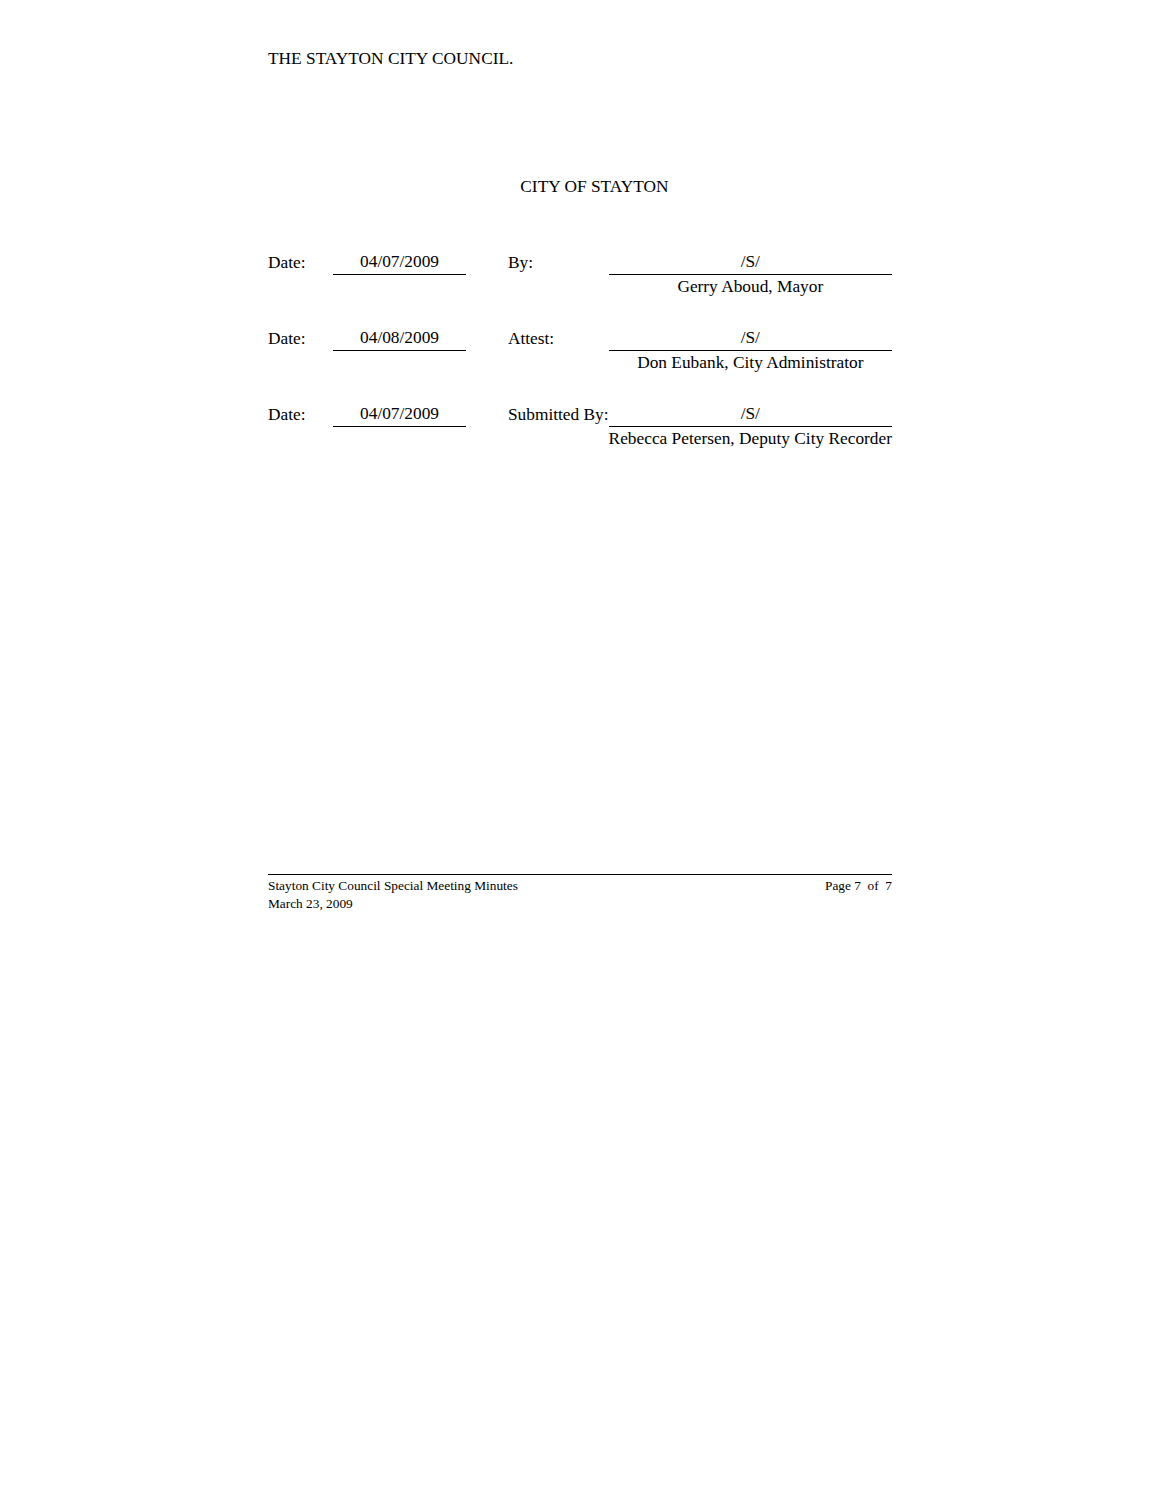THE STAYTON CITY COUNCIL.
CITY OF STAYTON
| Date: | 04/07/2009 | | By: | /S/ |
| | | | | Gerry Aboud, Mayor |
| Date: | 04/08/2009 | | Attest: | /S/ |
| | | | | Don Eubank, City Administrator |
| Date: | 04/07/2009 | | Submitted By: | /S/ |
| | | | | Rebecca Petersen, Deputy City Recorder |
Stayton City Council Special Meeting Minutes
March 23, 2009
Page 7 of 7